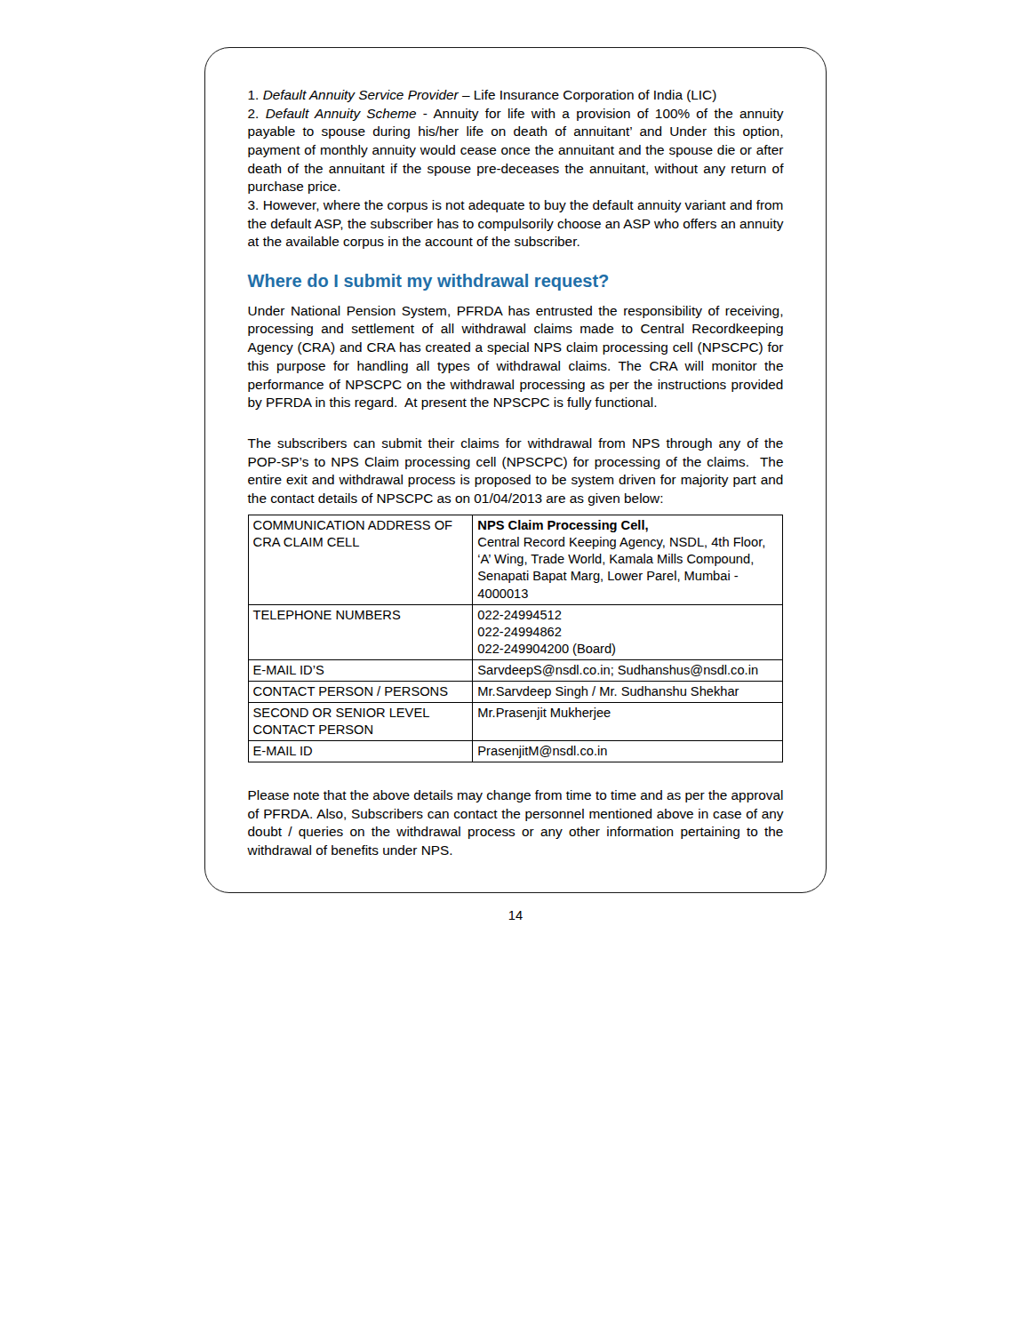1. Default Annuity Service Provider – Life Insurance Corporation of India (LIC)
2. Default Annuity Scheme - Annuity for life with a provision of 100% of the annuity payable to spouse during his/her life on death of annuitant’ and Under this option, payment of monthly annuity would cease once the annuitant and the spouse die or after death of the annuitant if the spouse pre-deceases the annuitant, without any return of purchase price.
3. However, where the corpus is not adequate to buy the default annuity variant and from the default ASP, the subscriber has to compulsorily choose an ASP who offers an annuity at the available corpus in the account of the subscriber.
Where do I submit my withdrawal request?
Under National Pension System, PFRDA has entrusted the responsibility of receiving, processing and settlement of all withdrawal claims made to Central Recordkeeping Agency (CRA) and CRA has created a special NPS claim processing cell (NPSCPC) for this purpose for handling all types of withdrawal claims. The CRA will monitor the performance of NPSCPC on the withdrawal processing as per the instructions provided by PFRDA in this regard. At present the NPSCPC is fully functional.
The subscribers can submit their claims for withdrawal from NPS through any of the POP-SP’s to NPS Claim processing cell (NPSCPC) for processing of the claims. The entire exit and withdrawal process is proposed to be system driven for majority part and the contact details of NPSCPC as on 01/04/2013 are as given below:
| COMMUNICATION ADDRESS OF CRA CLAIM CELL | NPS Claim Processing Cell, Central Record Keeping Agency, NSDL, 4th Floor, ‘A’ Wing, Trade World, Kamala Mills Compound, Senapati Bapat Marg, Lower Parel, Mumbai - 4000013 |
| TELEPHONE NUMBERS | 022-24994512 022-24994862 022-249904200 (Board) |
| E-MAIL ID’S | SarvdeepS@nsdl.co.in; Sudhanshus@nsdl.co.in |
| CONTACT PERSON / PERSONS | Mr.Sarvdeep Singh / Mr. Sudhanshu Shekhar |
| SECOND OR SENIOR LEVEL CONTACT PERSON | Mr.Prasenjit Mukherjee |
| E-MAIL ID | PrasenjitM@nsdl.co.in |
Please note that the above details may change from time to time and as per the approval of PFRDA. Also, Subscribers can contact the personnel mentioned above in case of any doubt / queries on the withdrawal process or any other information pertaining to the withdrawal of benefits under NPS.
14